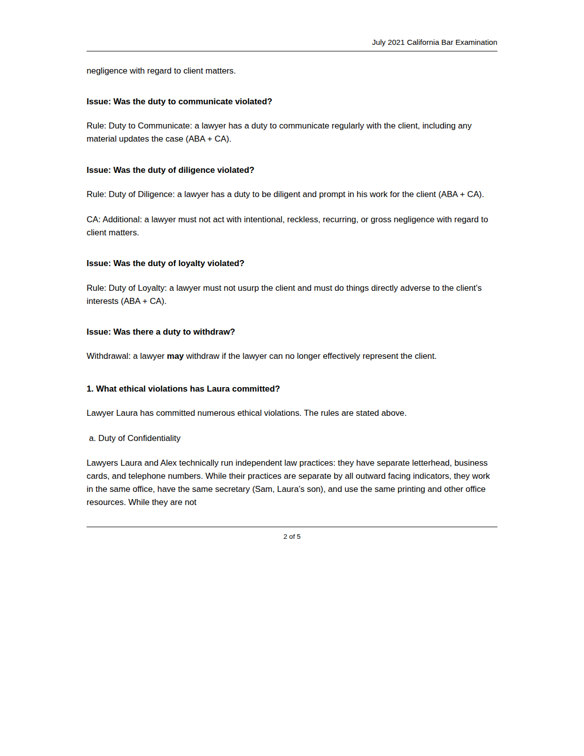July 2021 California Bar Examination
negligence with regard to client matters.
Issue: Was the duty to communicate violated?
Rule: Duty to Communicate: a lawyer has a duty to communicate regularly with the client, including any material updates the case (ABA + CA).
Issue: Was the duty of diligence violated?
Rule: Duty of Diligence: a lawyer has a duty to be diligent and prompt in his work for the client (ABA + CA).
CA: Additional: a lawyer must not act with intentional, reckless, recurring, or gross negligence with regard to client matters.
Issue: Was the duty of loyalty violated?
Rule: Duty of Loyalty: a lawyer must not usurp the client and must do things directly adverse to the client's interests (ABA + CA).
Issue: Was there a duty to withdraw?
Withdrawal: a lawyer may withdraw if the lawyer can no longer effectively represent the client.
1. What ethical violations has Laura committed?
Lawyer Laura has committed numerous ethical violations. The rules are stated above.
a. Duty of Confidentiality
Lawyers Laura and Alex technically run independent law practices: they have separate letterhead, business cards, and telephone numbers. While their practices are separate by all outward facing indicators, they work in the same office, have the same secretary (Sam, Laura's son), and use the same printing and other office resources. While they are not
2 of 5